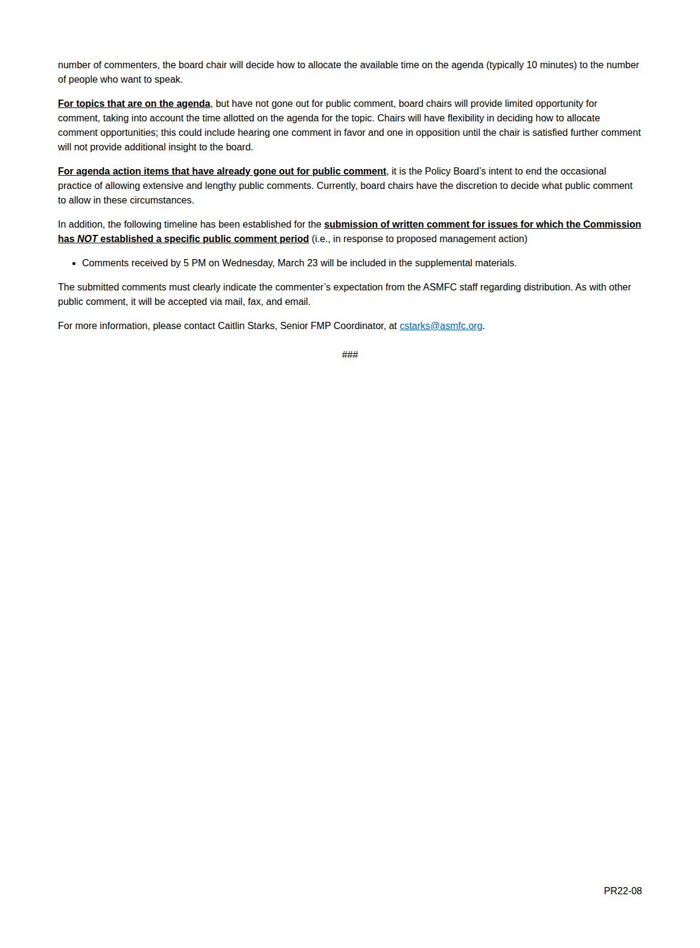number of commenters, the board chair will decide how to allocate the available time on the agenda (typically 10 minutes) to the number of people who want to speak.
For topics that are on the agenda, but have not gone out for public comment, board chairs will provide limited opportunity for comment, taking into account the time allotted on the agenda for the topic. Chairs will have flexibility in deciding how to allocate comment opportunities; this could include hearing one comment in favor and one in opposition until the chair is satisfied further comment will not provide additional insight to the board.
For agenda action items that have already gone out for public comment, it is the Policy Board’s intent to end the occasional practice of allowing extensive and lengthy public comments. Currently, board chairs have the discretion to decide what public comment to allow in these circumstances.
In addition, the following timeline has been established for the submission of written comment for issues for which the Commission has NOT established a specific public comment period (i.e., in response to proposed management action)
Comments received by 5 PM on Wednesday, March 23 will be included in the supplemental materials.
The submitted comments must clearly indicate the commenter’s expectation from the ASMFC staff regarding distribution. As with other public comment, it will be accepted via mail, fax, and email.
For more information, please contact Caitlin Starks, Senior FMP Coordinator, at cstarks@asmfc.org.
###
PR22-08